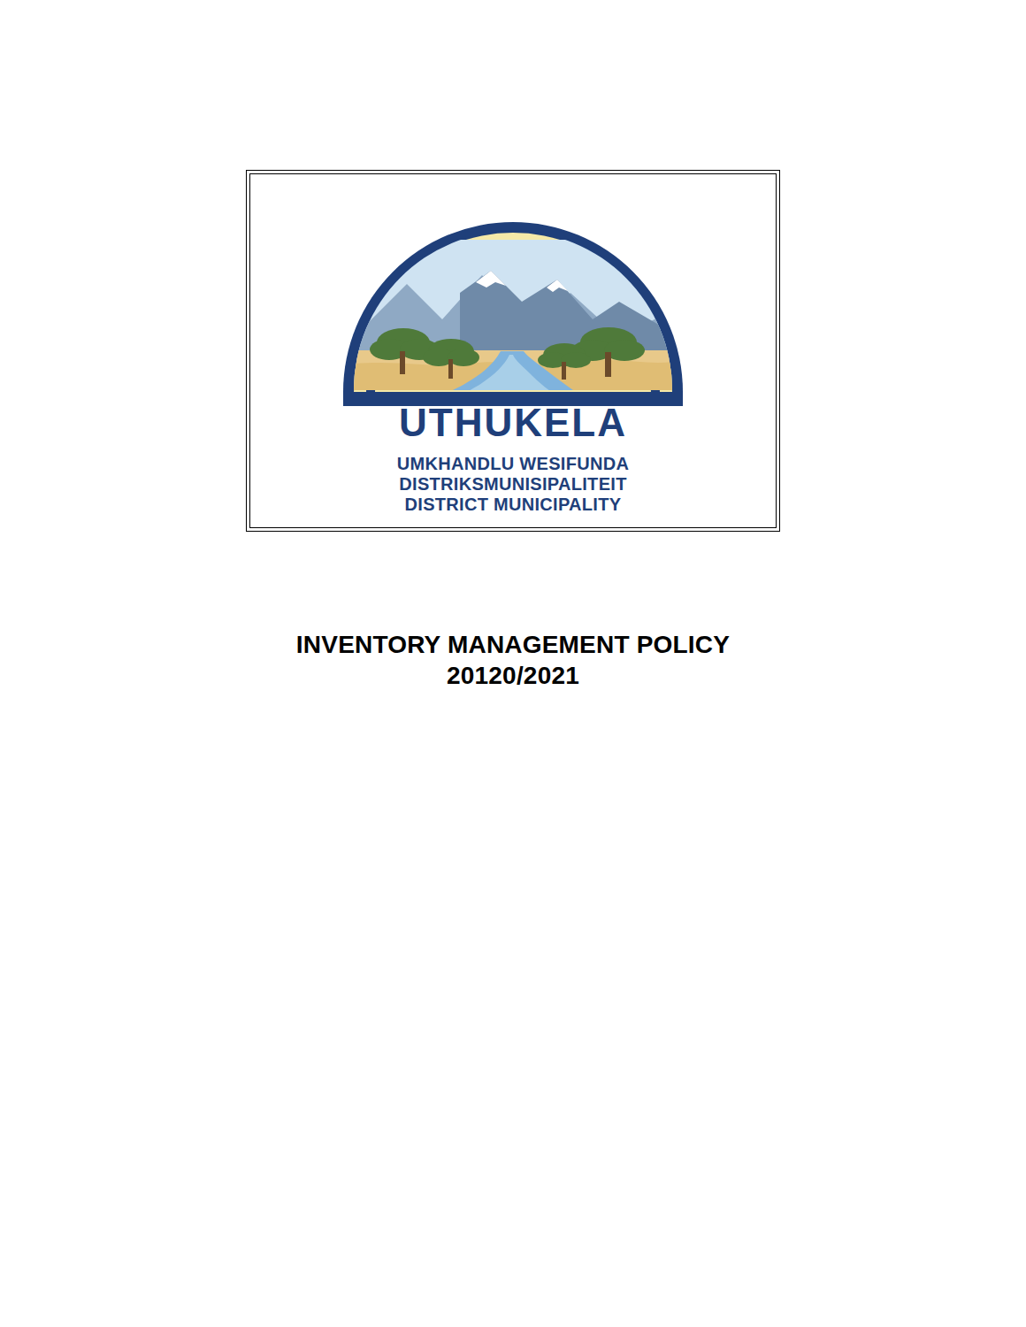UTHUKELA
UMKHANDLU WESIFUNDA DISTRIKSMUNISIPALITEIT DISTRICT MUNICIPALITY
INVENTORY MANAGEMENT POLICY 20120/2021